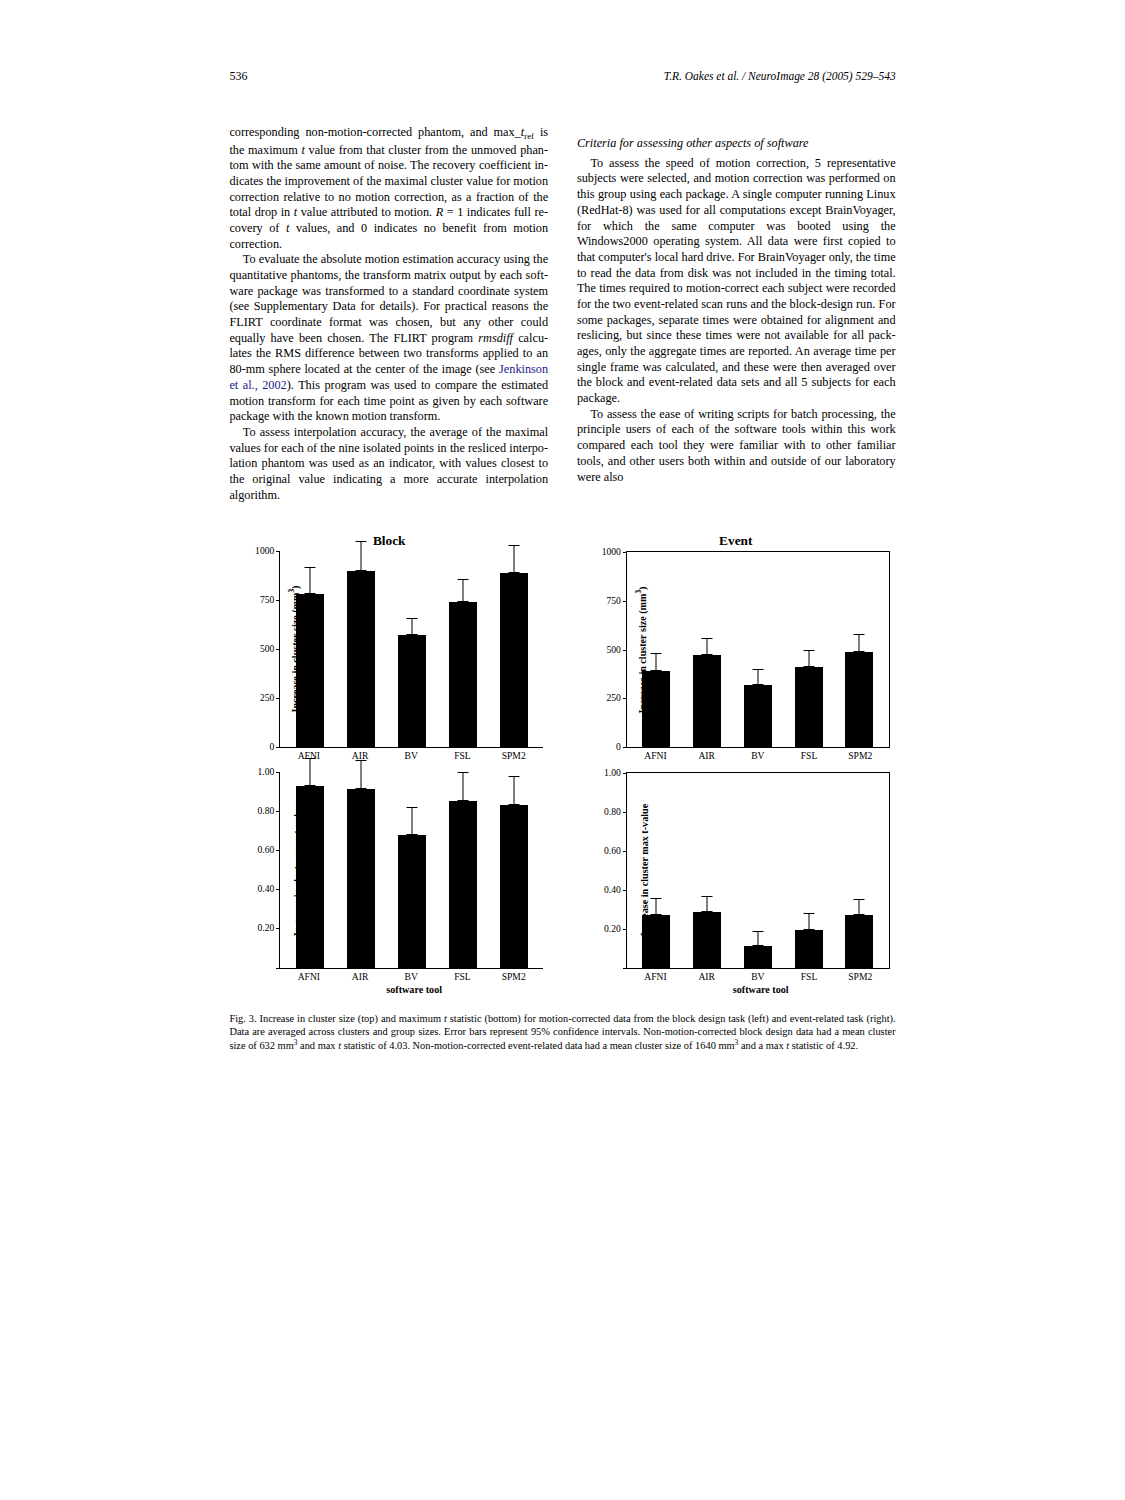536 T.R. Oakes et al. / NeuroImage 28 (2005) 529–543
corresponding non-motion-corrected phantom, and max_tref is the maximum t value from that cluster from the unmoved phantom with the same amount of noise. The recovery coefficient indicates the improvement of the maximal cluster value for motion correction relative to no motion correction, as a fraction of the total drop in t value attributed to motion. R = 1 indicates full recovery of t values, and 0 indicates no benefit from motion correction.
To evaluate the absolute motion estimation accuracy using the quantitative phantoms, the transform matrix output by each software package was transformed to a standard coordinate system (see Supplementary Data for details). For practical reasons the FLIRT coordinate format was chosen, but any other could equally have been chosen. The FLIRT program rmsdiff calculates the RMS difference between two transforms applied to an 80-mm sphere located at the center of the image (see Jenkinson et al., 2002). This program was used to compare the estimated motion transform for each time point as given by each software package with the known motion transform.
To assess interpolation accuracy, the average of the maximal values for each of the nine isolated points in the resliced interpolation phantom was used as an indicator, with values closest to the original value indicating a more accurate interpolation algorithm.
Criteria for assessing other aspects of software
To assess the speed of motion correction, 5 representative subjects were selected, and motion correction was performed on this group using each package. A single computer running Linux (RedHat-8) was used for all computations except BrainVoyager, for which the same computer was booted using the Windows2000 operating system. All data were first copied to that computer's local hard drive. For BrainVoyager only, the time to read the data from disk was not included in the timing total. The times required to motion-correct each subject were recorded for the two event-related scan runs and the block-design run. For some packages, separate times were obtained for alignment and reslicing, but since these times were not available for all packages, only the aggregate times are reported. An average time per single frame was calculated, and these were then averaged over the block and event-related data sets and all 5 subjects for each package.
To assess the ease of writing scripts for batch processing, the principle users of each of the software tools within this work compared each tool they were familiar with to other familiar tools, and other users both within and outside of our laboratory were also
Block
Increase in cluster size (mm3)
0
250
500
750
1000
AFNI AIR BV FSL SPM2
Event
Increase in cluster size (mm3)
0
250
500
750
1000
AFNI AIR BV FSL SPM2
Increase in cluster max t-value
0.20
0.40
0.60
0.80
1.00
AFNI AIR BV FSL SPM2
software tool
Increase in cluster max t-value
0.20
0.40
0.60
0.80
1.00
AFNI AIR BV FSL SPM2
software tool
Fig. 3. Increase in cluster size (top) and maximum t statistic (bottom) for motion-corrected data from the block design task (left) and event-related task (right). Data are averaged across clusters and group sizes. Error bars represent 95% confidence intervals. Non-motion-corrected block design data had a mean cluster size of 632 mm3 and max t statistic of 4.03. Non-motion-corrected event-related data had a mean cluster size of 1640 mm3 and a max t statistic of 4.92.